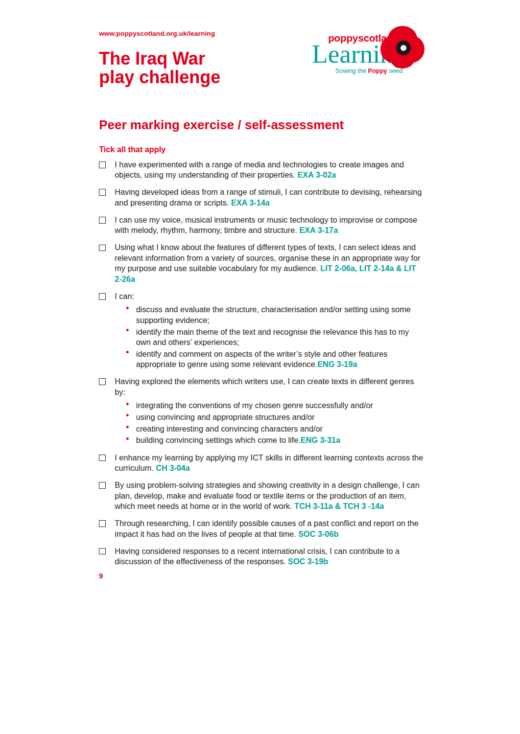www.poppyscotland.org.uk/learning
The Iraq War
play challenge
poppyscotland
Learning
Sowing the Poppy seed
Peer marking exercise / self-assessment
Tick all that apply
I have experimented with a range of media and technologies to create images and objects, using my understanding of their properties. EXA 3-02a
Having developed ideas from a range of stimuli, I can contribute to devising, rehearsing and presenting drama or scripts. EXA 3-14a
I can use my voice, musical instruments or music technology to improvise or compose with melody, rhythm, harmony, timbre and structure. EXA 3-17a
Using what I know about the features of different types of texts, I can select ideas and relevant information from a variety of sources, organise these in an appropriate way for my purpose and use suitable vocabulary for my audience. LIT 2-06a, LIT 2-14a & LIT 2-26a
I can:
discuss and evaluate the structure, characterisation and/or setting using some supporting evidence;
identify the main theme of the text and recognise the relevance this has to my own and others’ experiences;
identify and comment on aspects of the writer’s style and other features appropriate to genre using some relevant evidence.ENG 3-19a
Having explored the elements which writers use, I can create texts in different genres by:
integrating the conventions of my chosen genre successfully and/or
using convincing and appropriate structures and/or
creating interesting and convincing characters and/or
building convincing settings which come to life.ENG 3-31a
I enhance my learning by applying my ICT skills in different learning contexts across the curriculum. CH 3-04a
By using problem-solving strategies and showing creativity in a design challenge, I can plan, develop, make and evaluate food or textile items or the production of an item, which meet needs at home or in the world of work. TCH 3-11a & TCH 3 -14a
Through researching, I can identify possible causes of a past conflict and report on the impact it has had on the lives of people at that time. SOC 3-06b
Having considered responses to a recent international crisis, I can contribute to a discussion of the effectiveness of the responses. SOC 3-19b
9